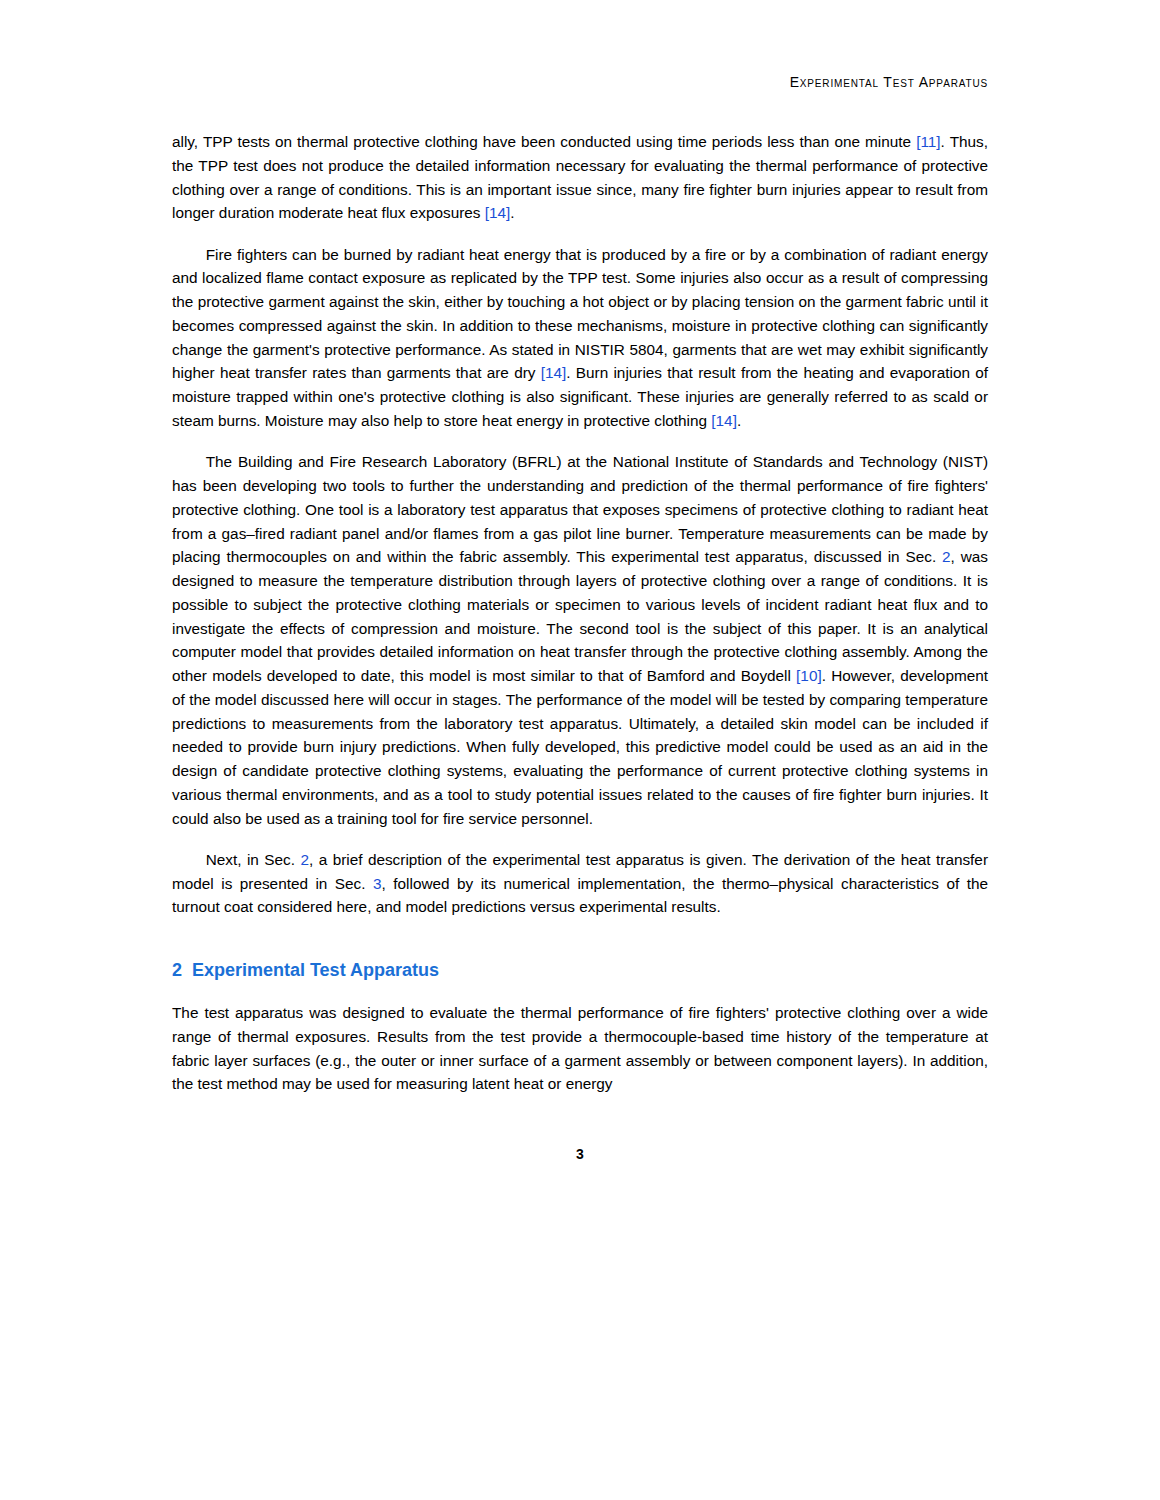Experimental Test Apparatus
ally, TPP tests on thermal protective clothing have been conducted using time periods less than one minute [11]. Thus, the TPP test does not produce the detailed information necessary for evaluating the thermal performance of protective clothing over a range of conditions. This is an important issue since, many fire fighter burn injuries appear to result from longer duration moderate heat flux exposures [14].
Fire fighters can be burned by radiant heat energy that is produced by a fire or by a combination of radiant energy and localized flame contact exposure as replicated by the TPP test. Some injuries also occur as a result of compressing the protective garment against the skin, either by touching a hot object or by placing tension on the garment fabric until it becomes compressed against the skin. In addition to these mechanisms, moisture in protective clothing can significantly change the garment's protective performance. As stated in NISTIR 5804, garments that are wet may exhibit significantly higher heat transfer rates than garments that are dry [14]. Burn injuries that result from the heating and evaporation of moisture trapped within one's protective clothing is also significant. These injuries are generally referred to as scald or steam burns. Moisture may also help to store heat energy in protective clothing [14].
The Building and Fire Research Laboratory (BFRL) at the National Institute of Standards and Technology (NIST) has been developing two tools to further the understanding and prediction of the thermal performance of fire fighters' protective clothing. One tool is a laboratory test apparatus that exposes specimens of protective clothing to radiant heat from a gas–fired radiant panel and/or flames from a gas pilot line burner. Temperature measurements can be made by placing thermocouples on and within the fabric assembly. This experimental test apparatus, discussed in Sec. 2, was designed to measure the temperature distribution through layers of protective clothing over a range of conditions. It is possible to subject the protective clothing materials or specimen to various levels of incident radiant heat flux and to investigate the effects of compression and moisture. The second tool is the subject of this paper. It is an analytical computer model that provides detailed information on heat transfer through the protective clothing assembly. Among the other models developed to date, this model is most similar to that of Bamford and Boydell [10]. However, development of the model discussed here will occur in stages. The performance of the model will be tested by comparing temperature predictions to measurements from the laboratory test apparatus. Ultimately, a detailed skin model can be included if needed to provide burn injury predictions. When fully developed, this predictive model could be used as an aid in the design of candidate protective clothing systems, evaluating the performance of current protective clothing systems in various thermal environments, and as a tool to study potential issues related to the causes of fire fighter burn injuries. It could also be used as a training tool for fire service personnel.
Next, in Sec. 2, a brief description of the experimental test apparatus is given. The derivation of the heat transfer model is presented in Sec. 3, followed by its numerical implementation, the thermo–physical characteristics of the turnout coat considered here, and model predictions versus experimental results.
2 Experimental Test Apparatus
The test apparatus was designed to evaluate the thermal performance of fire fighters' protective clothing over a wide range of thermal exposures. Results from the test provide a thermocouple-based time history of the temperature at fabric layer surfaces (e.g., the outer or inner surface of a garment assembly or between component layers). In addition, the test method may be used for measuring latent heat or energy
3